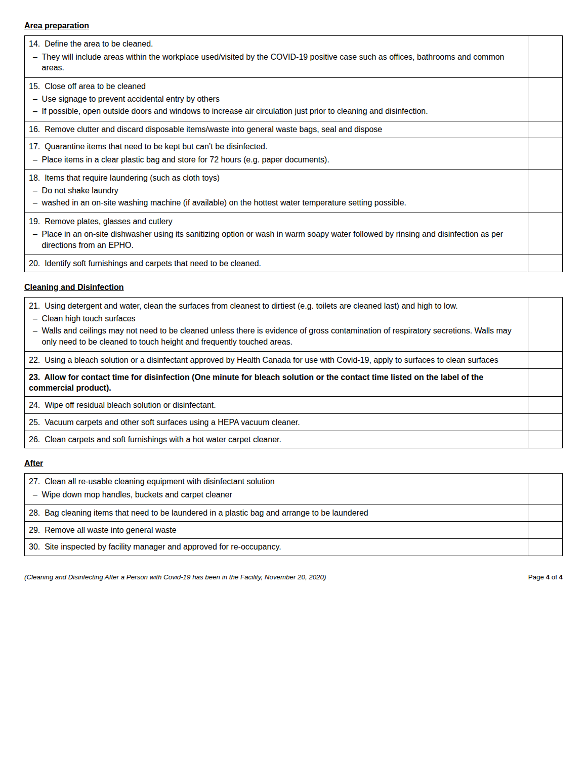Area preparation
| 14. Define the area to be cleaned. They will include areas within the workplace used/visited by the COVID-19 positive case such as offices, bathrooms and common areas. | |
| 15. Close off area to be cleaned Use signage to prevent accidental entry by others If possible, open outside doors and windows to increase air circulation just prior to cleaning and disinfection. | |
| 16. Remove clutter and discard disposable items/waste into general waste bags, seal and dispose | |
| 17. Quarantine items that need to be kept but can’t be disinfected. Place items in a clear plastic bag and store for 72 hours (e.g. paper documents). | |
| 18. Items that require laundering (such as cloth toys) Do not shake laundry washed in an on-site washing machine (if available) on the hottest water temperature setting possible. | |
| 19. Remove plates, glasses and cutlery Place in an on-site dishwasher using its sanitizing option or wash in warm soapy water followed by rinsing and disinfection as per directions from an EPHO. | |
| 20. Identify soft furnishings and carpets that need to be cleaned. | |
Cleaning and Disinfection
| 21. Using detergent and water, clean the surfaces from cleanest to dirtiest (e.g. toilets are cleaned last) and high to low. Clean high touch surfaces Walls and ceilings may not need to be cleaned unless there is evidence of gross contamination of respiratory secretions. Walls may only need to be cleaned to touch height and frequently touched areas. | |
| 22. Using a bleach solution or a disinfectant approved by Health Canada for use with Covid-19, apply to surfaces to clean surfaces | |
| 23. Allow for contact time for disinfection (One minute for bleach solution or the contact time listed on the label of the commercial product). | |
| 24. Wipe off residual bleach solution or disinfectant. | |
| 25. Vacuum carpets and other soft surfaces using a HEPA vacuum cleaner. | |
| 26. Clean carpets and soft furnishings with a hot water carpet cleaner. | |
After
| 27. Clean all re-usable cleaning equipment with disinfectant solution Wipe down mop handles, buckets and carpet cleaner | |
| 28. Bag cleaning items that need to be laundered in a plastic bag and arrange to be laundered | |
| 29. Remove all waste into general waste | |
| 30. Site inspected by facility manager and approved for re-occupancy. | |
(Cleaning and Disinfecting After a Person with Covid-19 has been in the Facility, November 20, 2020)
Page 4 of 4